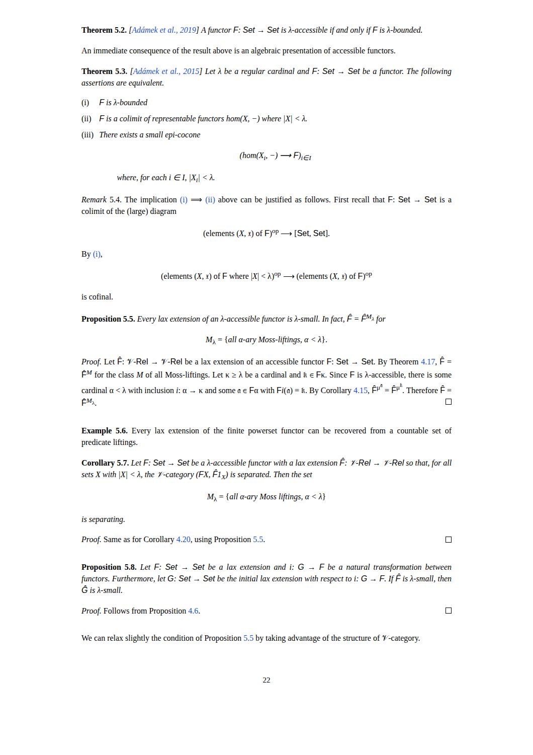Theorem 5.2. [Adámek et al., 2019] A functor F: Set → Set is λ-accessible if and only if F is λ-bounded.
An immediate consequence of the result above is an algebraic presentation of accessible functors.
Theorem 5.3. [Adámek et al., 2015] Let λ be a regular cardinal and F: Set → Set be a functor. The following assertions are equivalent.
F is λ-bounded
F is a colimit of representable functors hom(X, −) where |X| < λ.
There exists a small epi-cocone (hom(Xi, −) ⟶ F)i∈I where, for each i ∈ I, |Xi| < λ.
Remark 5.4. The implication (i) ⟹ (ii) above can be justified as follows. First recall that F: Set → Set is a colimit of the (large) diagram
(elements (X, 𝔵) of F)op ⟶ [Set, Set].
By (i),
(elements (X, 𝔵) of F where |X| < λ)op ⟶ (elements (X, 𝔵) of F)op
is cofinal.
Proposition 5.5. Every lax extension of an λ-accessible functor is λ-small. In fact, F̂ = F̂Mλ for
Mλ = {all α-ary Moss-liftings, α < λ}.
Proof. Let F̂: 𝒱-Rel → 𝒱-Rel be a lax extension of an accessible functor F: Set → Set. By Theorem 4.17, F̂ = F̂M for the class M of all Moss-liftings. Let κ ≥ λ be a cardinal and 𝔨 ∈ Fκ. Since F is λ-accessible, there is some cardinal α < λ with inclusion i: α → κ and some 𝔞 ∈ Fα with Fi(𝔞) = 𝔨. By Corollary 4.15, F̂μ𝔞 = F̂μ𝔨. Therefore F̂ = F̂Mλ.
Example 5.6. Every lax extension of the finite powerset functor can be recovered from a countable set of predicate liftings.
Corollary 5.7. Let F: Set → Set be a λ-accessible functor with a lax extension F̂: 𝒱-Rel → 𝒱-Rel so that, for all sets X with |X| < λ, the 𝒱-category (FX, F̂1X) is separated. Then the set
Mλ = {all α-ary Moss liftings, α < λ}
is separating.
Proof. Same as for Corollary 4.20, using Proposition 5.5.
Proposition 5.8. Let F: Set → Set be a lax extension and i: G → F be a natural transformation between functors. Furthermore, let G: Set → Set be the initial lax extension with respect to i: G → F. If F̂ is λ-small, then Ĝ is λ-small.
Proof. Follows from Proposition 4.6.
We can relax slightly the condition of Proposition 5.5 by taking advantage of the structure of 𝒱-category.
22